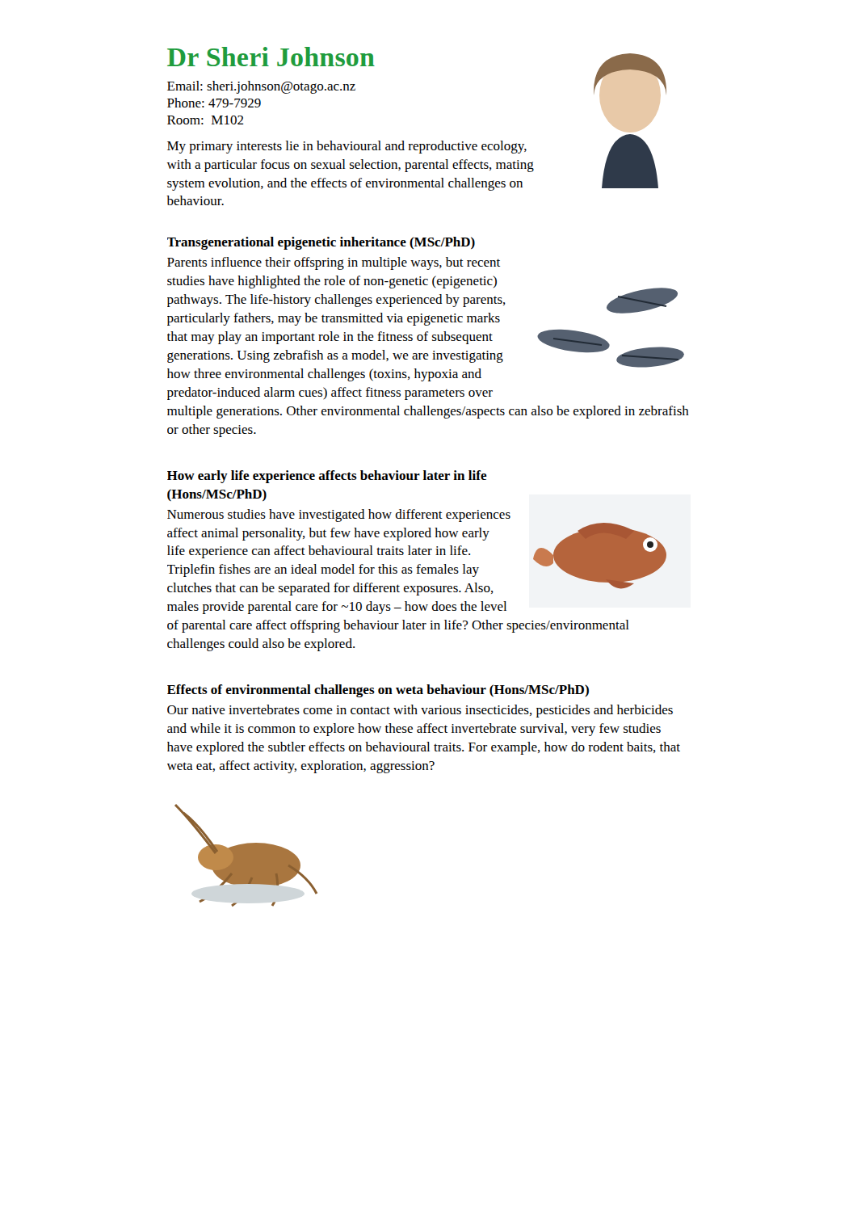Dr Sheri Johnson
Email: sheri.johnson@otago.ac.nz Phone: 479-7929 Room: M102
My primary interests lie in behavioural and reproductive ecology, with a particular focus on sexual selection, parental effects, mating system evolution, and the effects of environmental challenges on behaviour.
Transgenerational epigenetic inheritance (MSc/PhD)
Parents influence their offspring in multiple ways, but recent studies have highlighted the role of non-genetic (epigenetic) pathways. The life-history challenges experienced by parents, particularly fathers, may be transmitted via epigenetic marks that may play an important role in the fitness of subsequent generations. Using zebrafish as a model, we are investigating how three environmental challenges (toxins, hypoxia and predator-induced alarm cues) affect fitness parameters over multiple generations. Other environmental challenges/aspects can also be explored in zebrafish or other species.
How early life experience affects behaviour later in life (Hons/MSc/PhD)
Numerous studies have investigated how different experiences affect animal personality, but few have explored how early life experience can affect behavioural traits later in life. Triplefin fishes are an ideal model for this as females lay clutches that can be separated for different exposures. Also, males provide parental care for ~10 days – how does the level of parental care affect offspring behaviour later in life? Other species/environmental challenges could also be explored.
Effects of environmental challenges on weta behaviour (Hons/MSc/PhD)
Our native invertebrates come in contact with various insecticides, pesticides and herbicides and while it is common to explore how these affect invertebrate survival, very few studies have explored the subtler effects on behavioural traits. For example, how do rodent baits, that weta eat, affect activity, exploration, aggression?